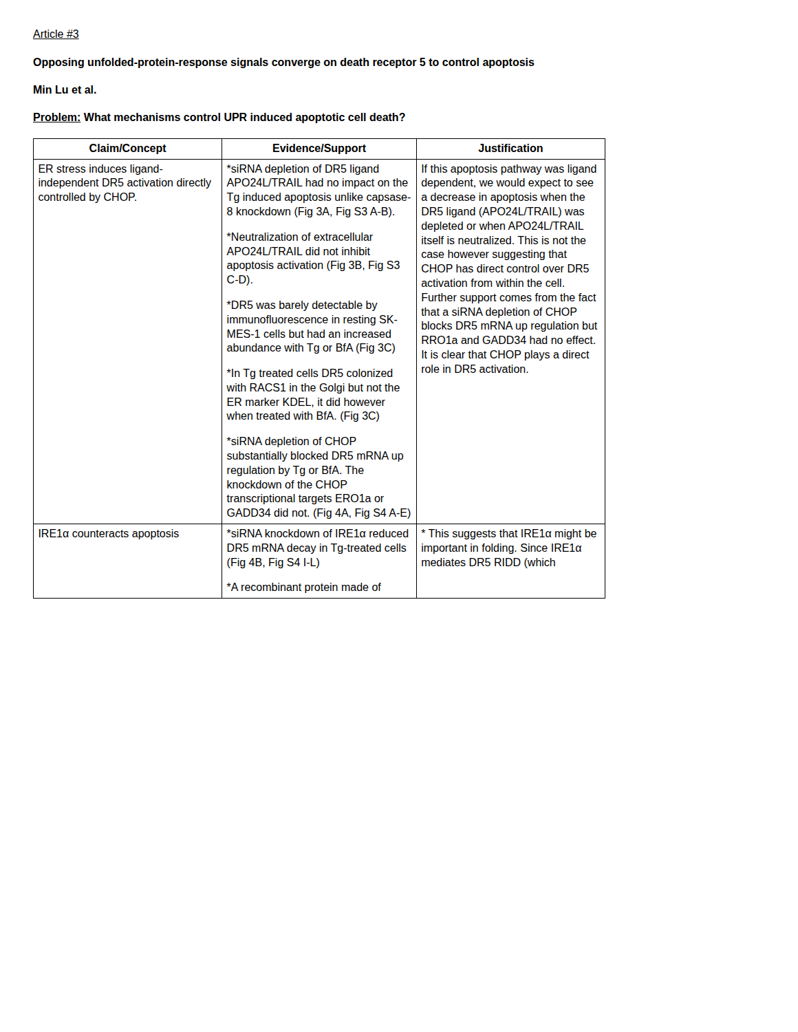Article #3
Opposing unfolded-protein-response signals converge on death receptor 5 to control apoptosis
Min Lu et al.
Problem: What mechanisms control UPR induced apoptotic cell death?
| Claim/Concept | Evidence/Support | Justification |
| --- | --- | --- |
| ER stress induces ligand-independent DR5 activation directly controlled by CHOP. | *siRNA depletion of DR5 ligand APO24L/TRAIL had no impact on the Tg induced apoptosis unlike capsase-8 knockdown (Fig 3A, Fig S3 A-B). *Neutralization of extracellular APO24L/TRAIL did not inhibit apoptosis activation (Fig 3B, Fig S3 C-D). *DR5 was barely detectable by immunofluorescence in resting SK-MES-1 cells but had an increased abundance with Tg or BfA (Fig 3C) *In Tg treated cells DR5 colonized with RACS1 in the Golgi but not the ER marker KDEL, it did however when treated with BfA. (Fig 3C) *siRNA depletion of CHOP substantially blocked DR5 mRNA up regulation by Tg or BfA. The knockdown of the CHOP transcriptional targets ERO1a or GADD34 did not. (Fig 4A, Fig S4 A-E) | If this apoptosis pathway was ligand dependent, we would expect to see a decrease in apoptosis when the DR5 ligand (APO24L/TRAIL) was depleted or when APO24L/TRAIL itself is neutralized. This is not the case however suggesting that CHOP has direct control over DR5 activation from within the cell. Further support comes from the fact that a siRNA depletion of CHOP blocks DR5 mRNA up regulation but RRO1a and GADD34 had no effect. It is clear that CHOP plays a direct role in DR5 activation. |
| IRE1α counteracts apoptosis | *siRNA knockdown of IRE1α reduced DR5 mRNA decay in Tg-treated cells (Fig 4B, Fig S4 I-L) *A recombinant protein made of | * This suggests that IRE1α might be important in folding. Since IRE1α mediates DR5 RIDD (which |